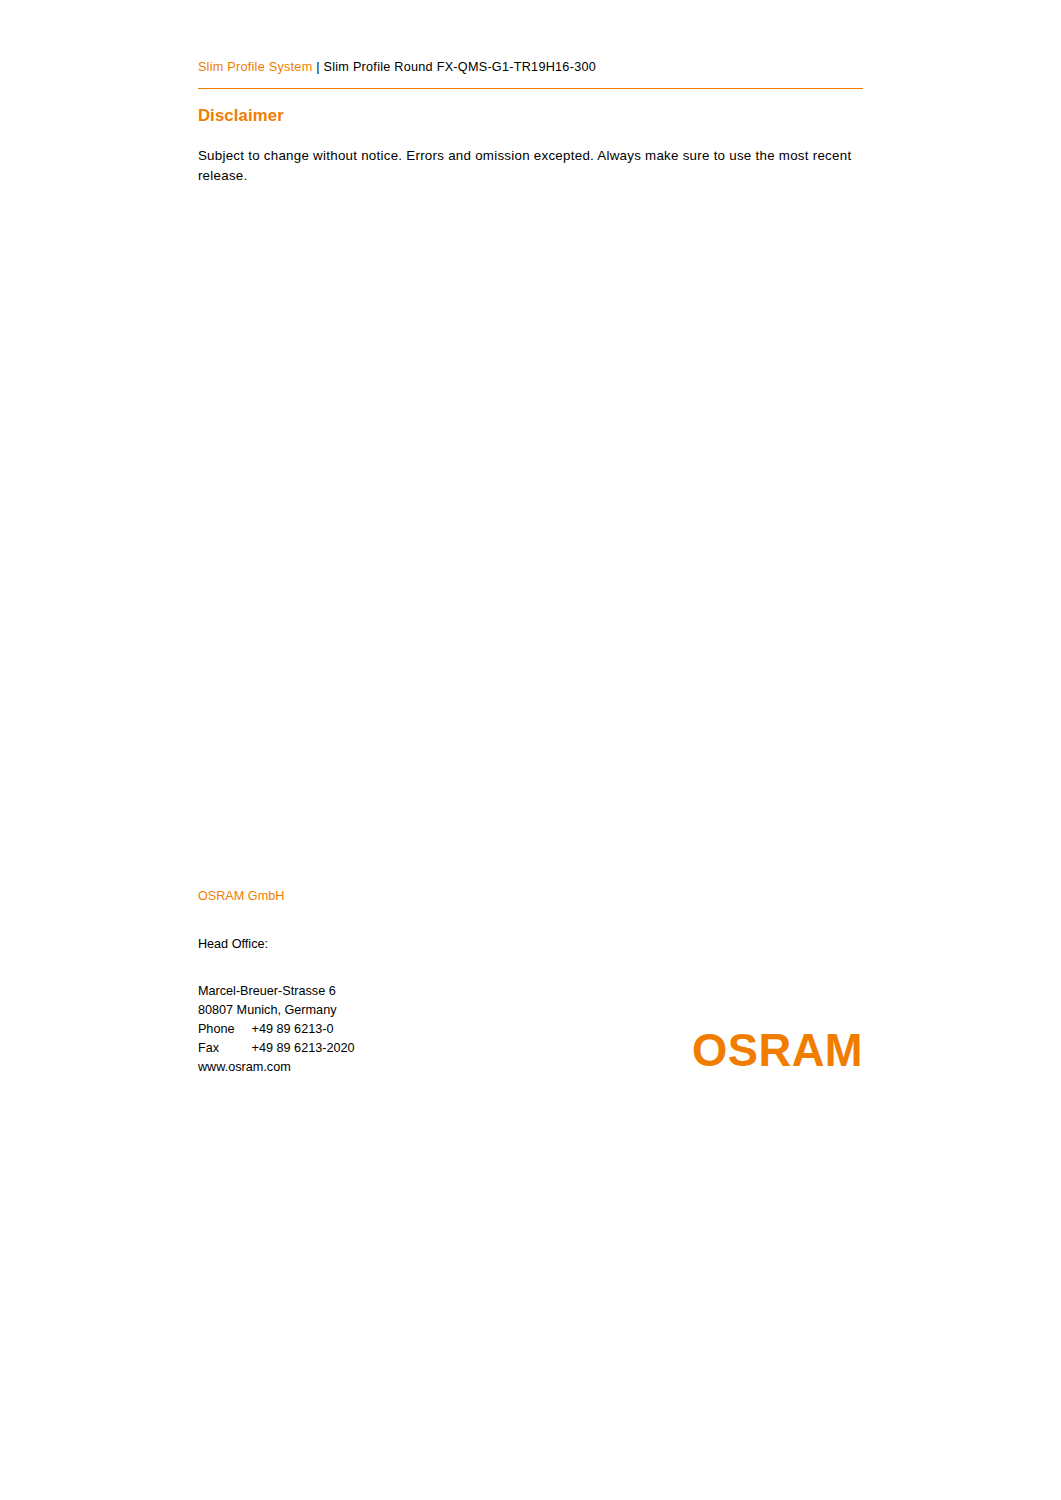Slim Profile System | Slim Profile Round FX-QMS-G1-TR19H16-300
Disclaimer
Subject to change without notice. Errors and omission excepted. Always make sure to use the most recent release.
OSRAM GmbH
Head Office:
| Marcel-Breuer-Strasse 6 |
| 80807 Munich, Germany |
| Phone | +49 89 6213-0 |
| Fax | +49 89 6213-2020 |
| www.osram.com |
OSRAM